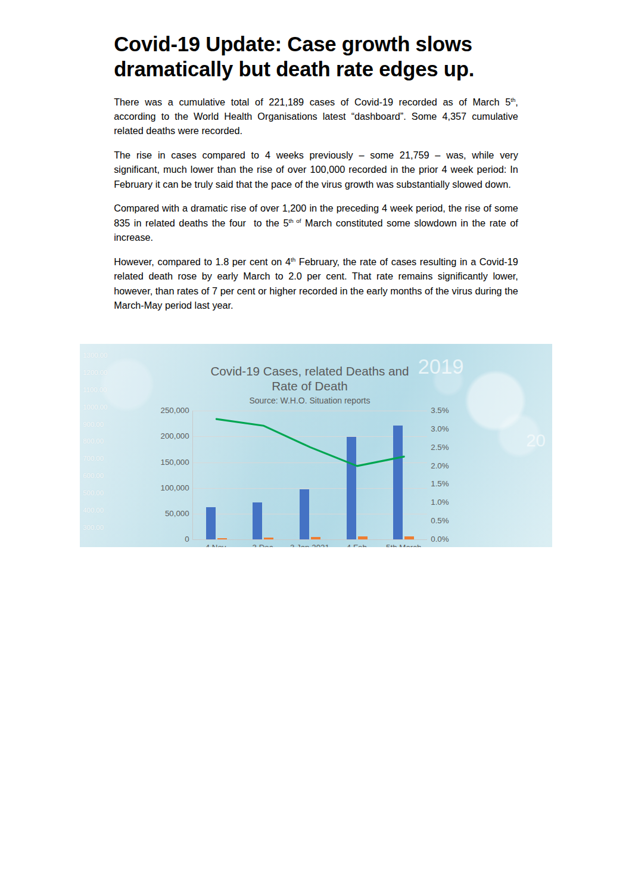Covid-19 Update: Case growth slows dramatically but death rate edges up.
There was a cumulative total of 221,189 cases of Covid-19 recorded as of March 5th, according to the World Health Organisations latest “dashboard”. Some 4,357 cumulative related deaths were recorded.
The rise in cases compared to 4 weeks previously – some 21,759 – was, while very significant, much lower than the rise of over 100,000 recorded in the prior 4 week period: In February it can be truly said that the pace of the virus growth was substantially slowed down.
Compared with a dramatic rise of over 1,200 in the preceding 4 week period, the rise of some 835 in related deaths the four to the 5th of March constituted some slowdown in the rate of increase.
However, compared to 1.8 per cent on 4th February, the rate of cases resulting in a Covid-19 related death rose by early March to 2.0 per cent. That rate remains significantly lower, however, than rates of 7 per cent or higher recorded in the early months of the virus during the March-May period last year.
1300.00
1200.00
1100.00
1000.00
900.00
800.00
700.00
600.00
500.00
400.00
300.00
2019
20
Covid-19 Cases, related Deaths and
Rate of Death
Source: W.H.O. Situation reports
250,000 200,000 150,000 100,000 50,000 0 3.5% 3.0% 2.5% 2.0% 1.5% 1.0% 0.5% 0.0%
4 Nov
2020
3 Dec
2020
3 Jan 2021
4 Feb
2021
5th March
2021
Cases (left axis) Deaths (left axis) Rate of Death (right axis)